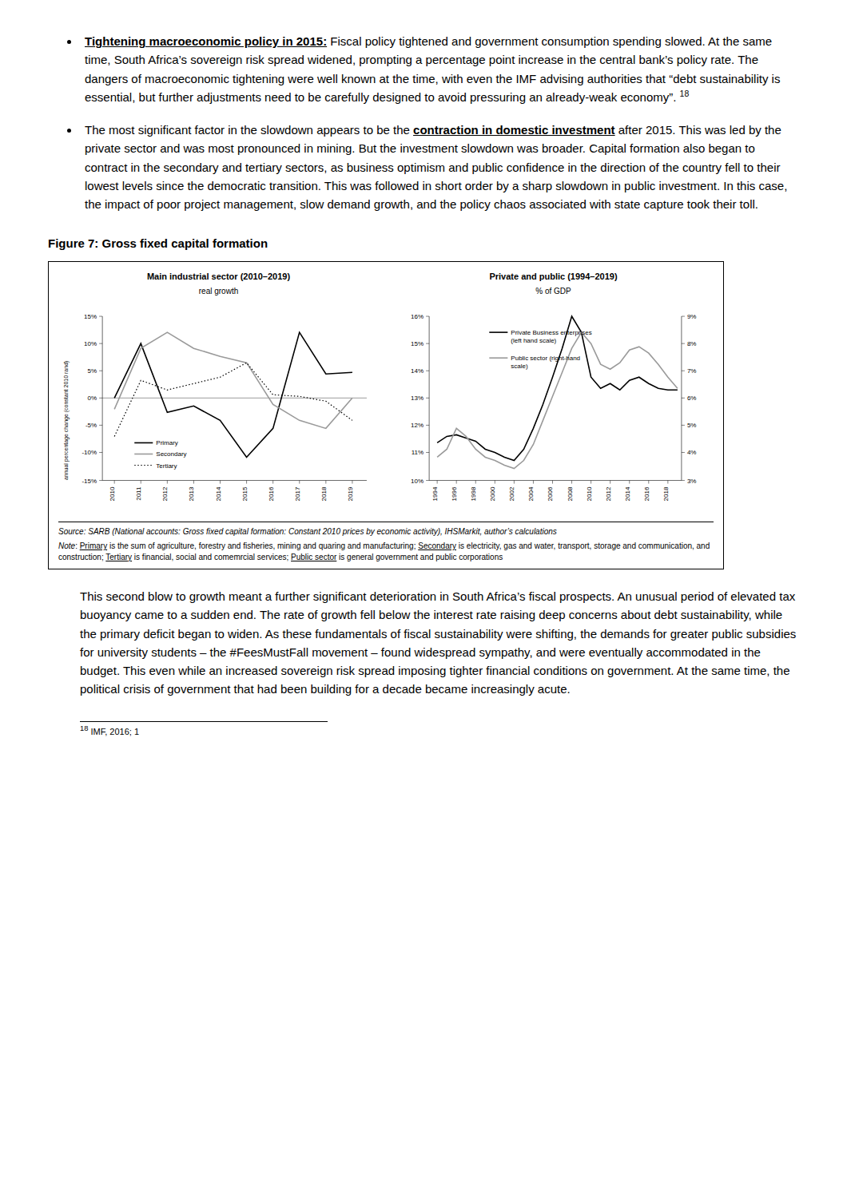Tightening macroeconomic policy in 2015: Fiscal policy tightened and government consumption spending slowed. At the same time, South Africa’s sovereign risk spread widened, prompting a percentage point increase in the central bank’s policy rate. The dangers of macroeconomic tightening were well known at the time, with even the IMF advising authorities that “debt sustainability is essential, but further adjustments need to be carefully designed to avoid pressuring an already-weak economy”. 18
The most significant factor in the slowdown appears to be the contraction in domestic investment after 2015. This was led by the private sector and was most pronounced in mining. But the investment slowdown was broader. Capital formation also began to contract in the secondary and tertiary sectors, as business optimism and public confidence in the direction of the country fell to their lowest levels since the democratic transition. This was followed in short order by a sharp slowdown in public investment. In this case, the impact of poor project management, slow demand growth, and the policy chaos associated with state capture took their toll.
Figure 7: Gross fixed capital formation
Main industrial sector (2010–2019)
real growth
annual percentage change (constant 2010 rand) 15% 10% 5% 0% -5% -10% -15% 2010 2011 2012 2013 2014 2015 2016 2017 2018 2019 Primary Secondary Tertiary
Private and public (1994–2019)
% of GDP
16% 15% 14% 13% 12% 11% 10% 9% 8% 7% 6% 5% 4% 3% 1994 1996 1998 2000 2002 2004 2006 2008 2010 2012 2014 2016 2018 Private Business enterprises (left hand scale) Public sector (right-hand scale)
Source: SARB (National accounts: Gross fixed capital formation: Constant 2010 prices by economic activity), IHSMarkit, author’s calculations
Note: Primary is the sum of agriculture, forestry and fisheries, mining and quaring and manufacturing; Secondary is electricity, gas and water, transport, storage and communication, and construction; Tertiary is financial, social and comemrcial services; Public sector is general government and public corporations
This second blow to growth meant a further significant deterioration in South Africa’s fiscal prospects. An unusual period of elevated tax buoyancy came to a sudden end. The rate of growth fell below the interest rate raising deep concerns about debt sustainability, while the primary deficit began to widen. As these fundamentals of fiscal sustainability were shifting, the demands for greater public subsidies for university students – the #FeesMustFall movement – found widespread sympathy, and were eventually accommodated in the budget. This even while an increased sovereign risk spread imposing tighter financial conditions on government. At the same time, the political crisis of government that had been building for a decade became increasingly acute.
18 IMF, 2016; 1